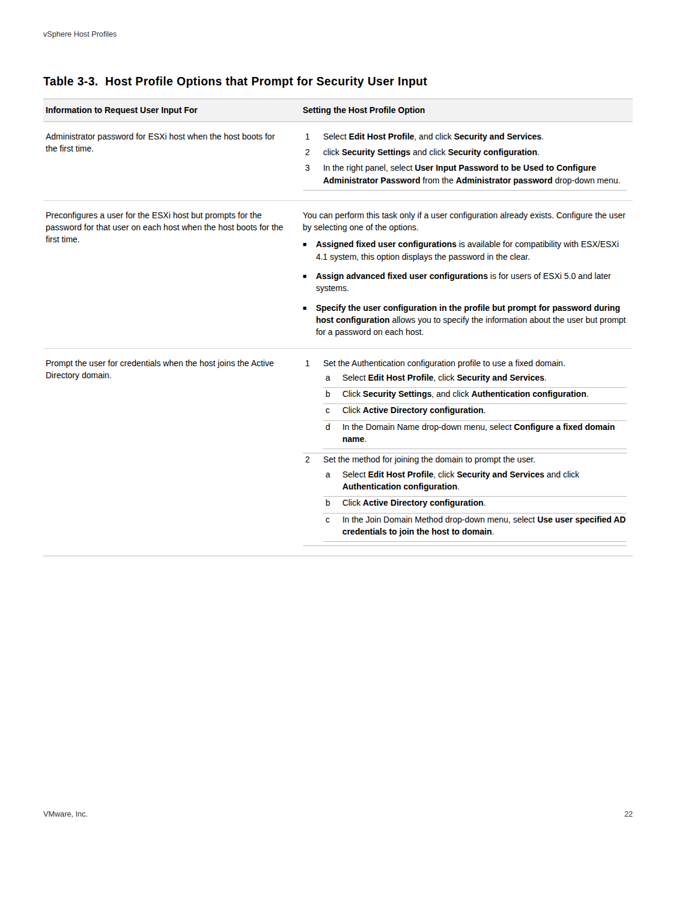vSphere Host Profiles
Table 3‑3. Host Profile Options that Prompt for Security User Input
| Information to Request User Input For | Setting the Host Profile Option |
| --- | --- |
| Administrator password for ESXi host when the host boots for the first time. | / 1 / Select Edit Host Profile , and click Security and Services . / / 2 / click Security Settings and click Security configuration . / / 3 / In the right panel, select User Input Password to be Used to Configure Administrator Password from the Administrator password drop-down menu. / |
| Preconfigures a user for the ESXi host but prompts for the password for that user on each host when the host boots for the first time. | You can perform this task only if a user configuration already exists. Configure the user by selecting one of the options. Assigned fixed user configurations is available for compatibility with ESX/ESXi 4.1 system, this option displays the password in the clear. Assign advanced fixed user configurations is for users of ESXi 5.0 and later systems. Specify the user configuration in the profile but prompt for password during host configuration allows you to specify the information about the user but prompt for a password on each host. |
| Prompt the user for credentials when the host joins the Active Directory domain. | / 1 / Set the Authentication configuration profile to use a fixed domain. / a / Select Edit Host Profile , click Security and Services . / / b / Click Security Settings , and click Authentication configuration . / / c / Click Active Directory configuration . / / d / In the Domain Name drop-down menu, select Configure a fixed domain name . / / / 2 / Set the method for joining the domain to prompt the user. / a / Select Edit Host Profile , click Security and Services and click Authentication configuration . / / b / Click Active Directory configuration . / / c / In the Join Domain Method drop-down menu, select Use user specified AD credentials to join the host to domain . / / |
VMware, Inc. 22